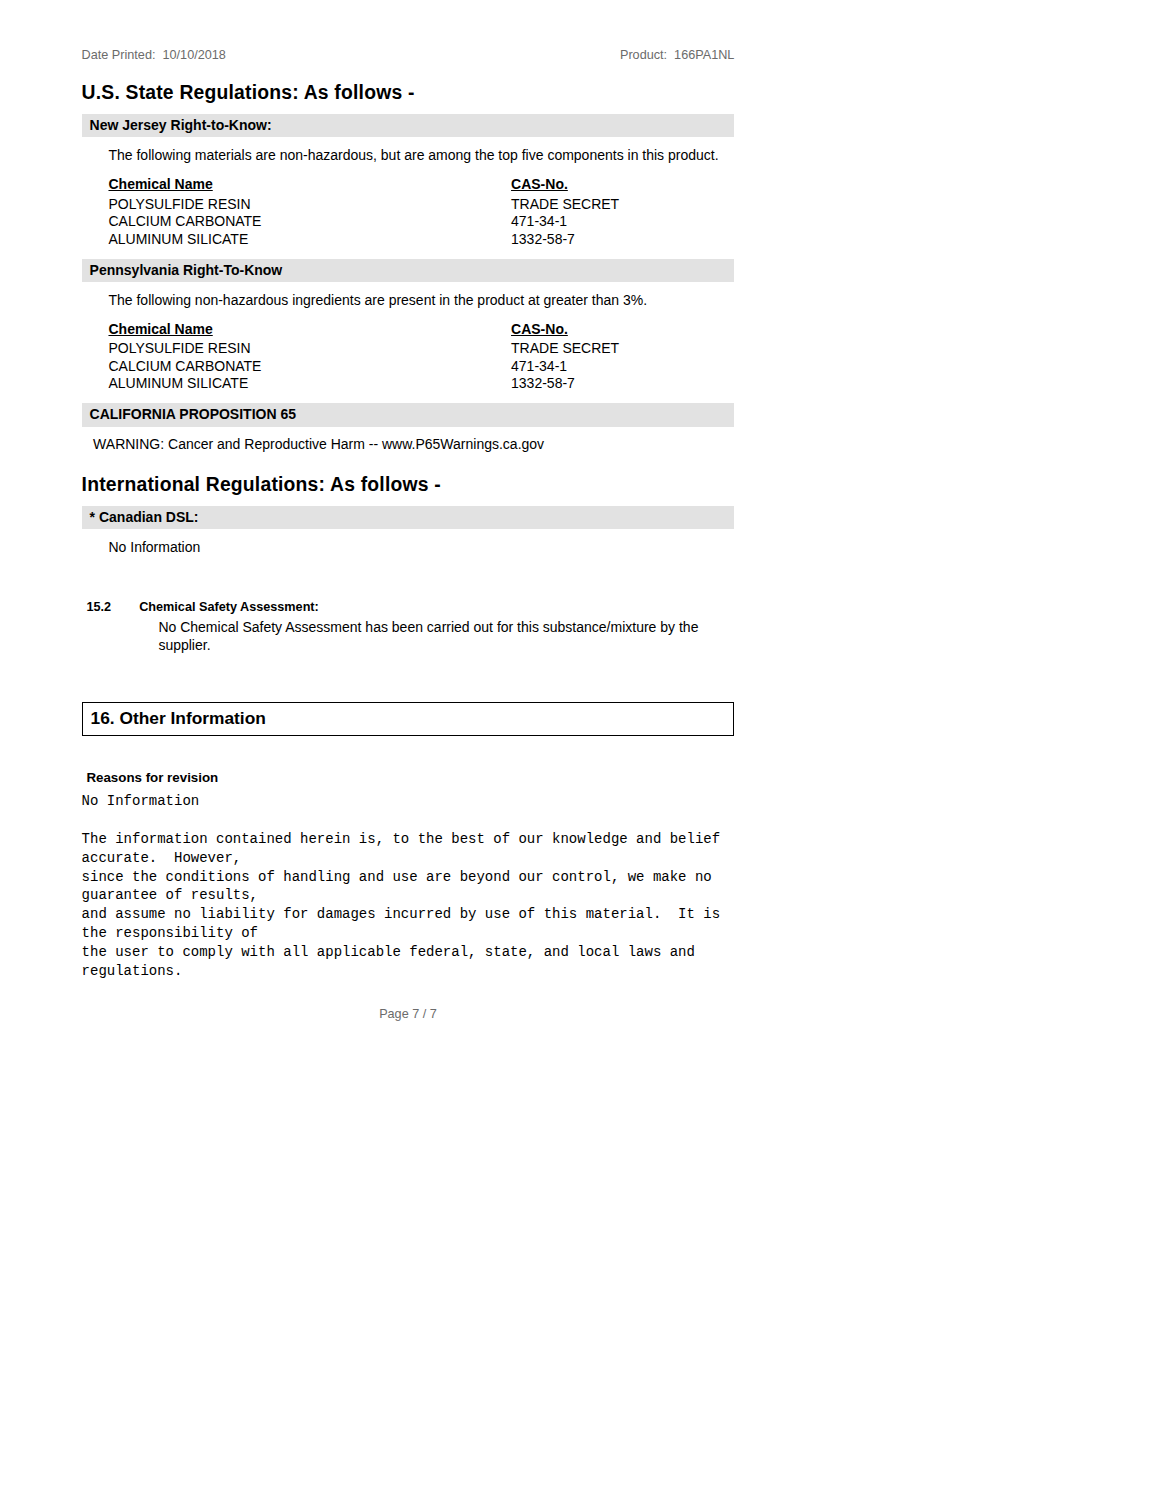Date Printed: 10/10/2018 Product: 166PA1NL
U.S. State Regulations: As follows -
New Jersey Right-to-Know:
The following materials are non-hazardous, but are among the top five components in this product.
| Chemical Name | CAS-No. |
| --- | --- |
| POLYSULFIDE RESIN | TRADE SECRET |
| CALCIUM CARBONATE | 471-34-1 |
| ALUMINUM SILICATE | 1332-58-7 |
Pennsylvania Right-To-Know
The following non-hazardous ingredients are present in the product at greater than 3%.
| Chemical Name | CAS-No. |
| --- | --- |
| POLYSULFIDE RESIN | TRADE SECRET |
| CALCIUM CARBONATE | 471-34-1 |
| ALUMINUM SILICATE | 1332-58-7 |
CALIFORNIA PROPOSITION 65
WARNING: Cancer and Reproductive Harm -- www.P65Warnings.ca.gov
International Regulations: As follows -
* Canadian DSL:
No Information
15.2 Chemical Safety Assessment: No Chemical Safety Assessment has been carried out for this substance/mixture by the supplier.
16. Other Information
Reasons for revision
No Information

The information contained herein is, to the best of our knowledge and belief accurate.  However,
since the conditions of handling and use are beyond our control, we make no guarantee of results,
and assume no liability for damages incurred by use of this material.  It is the responsibility of
the user to comply with all applicable federal, state, and local laws and regulations.
Page 7 / 7